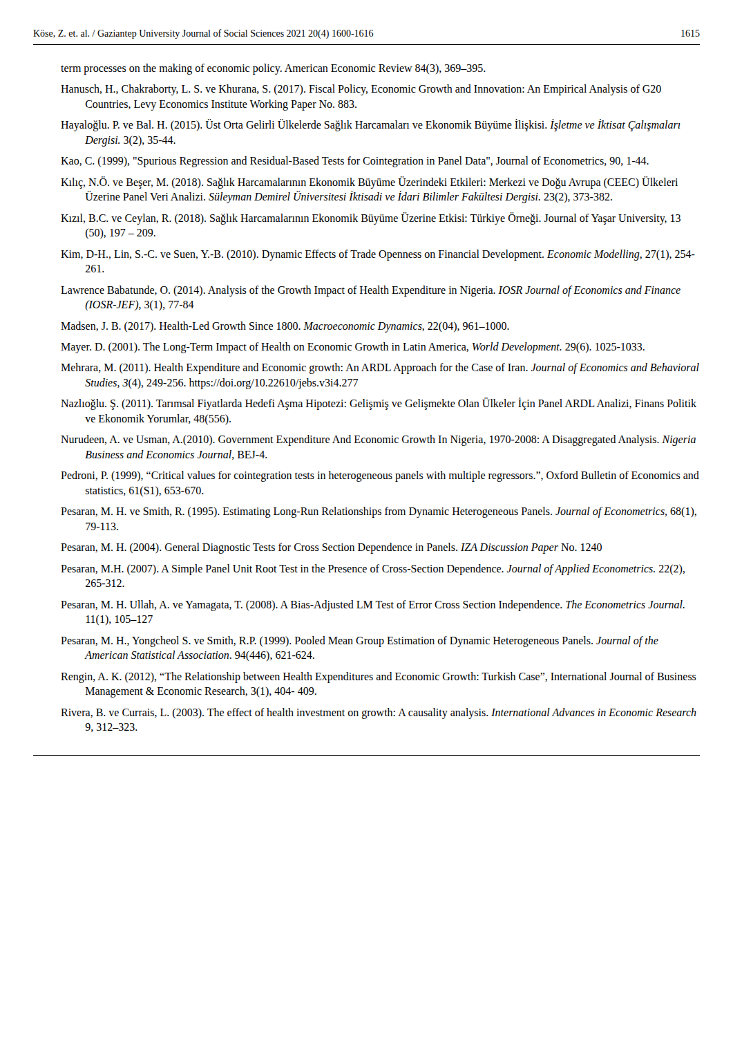Köse, Z. et. al. / Gaziantep University Journal of Social Sciences 2021 20(4) 1600-1616 1615
term processes on the making of economic policy. American Economic Review 84(3), 369–395.
Hanusch, H., Chakraborty, L. S. ve Khurana, S. (2017). Fiscal Policy, Economic Growth and Innovation: An Empirical Analysis of G20 Countries, Levy Economics Institute Working Paper No. 883.
Hayaloğlu. P. ve Bal. H. (2015). Üst Orta Gelirli Ülkelerde Sağlık Harcamaları ve Ekonomik Büyüme İlişkisi. İşletme ve İktisat Çalışmaları Dergisi. 3(2), 35-44.
Kao, C. (1999), "Spurious Regression and Residual-Based Tests for Cointegration in Panel Data", Journal of Econometrics, 90, 1-44.
Kılıç, N.Ö. ve Beşer, M. (2018). Sağlık Harcamalarının Ekonomik Büyüme Üzerindeki Etkileri: Merkezi ve Doğu Avrupa (CEEC) Ülkeleri Üzerine Panel Veri Analizi. Süleyman Demirel Üniversitesi İktisadi ve İdari Bilimler Fakültesi Dergisi. 23(2), 373-382.
Kızıl, B.C. ve Ceylan, R. (2018). Sağlık Harcamalarının Ekonomik Büyüme Üzerine Etkisi: Türkiye Örneği. Journal of Yaşar University, 13 (50), 197 – 209.
Kim, D-H., Lin, S.-C. ve Suen, Y.-B. (2010). Dynamic Effects of Trade Openness on Financial Development. Economic Modelling, 27(1), 254-261.
Lawrence Babatunde, O. (2014). Analysis of the Growth Impact of Health Expenditure in Nigeria. IOSR Journal of Economics and Finance (IOSR-JEF), 3(1), 77-84
Madsen, J. B. (2017). Health-Led Growth Since 1800. Macroeconomic Dynamics, 22(04), 961–1000.
Mayer. D. (2001). The Long-Term Impact of Health on Economic Growth in Latin America, World Development. 29(6). 1025-1033.
Mehrara, M. (2011). Health Expenditure and Economic growth: An ARDL Approach for the Case of Iran. Journal of Economics and Behavioral Studies, 3(4), 249-256. https://doi.org/10.22610/jebs.v3i4.277
Nazlıoğlu. Ş. (2011). Tarımsal Fiyatlarda Hedefi Aşma Hipotezi: Gelişmiş ve Gelişmekte Olan Ülkeler İçin Panel ARDL Analizi, Finans Politik ve Ekonomik Yorumlar, 48(556).
Nurudeen, A. ve Usman, A.(2010). Government Expenditure And Economic Growth In Nigeria, 1970-2008: A Disaggregated Analysis. Nigeria Business and Economics Journal, BEJ-4.
Pedroni, P. (1999), “Critical values for cointegration tests in heterogeneous panels with multiple regressors.”, Oxford Bulletin of Economics and statistics, 61(S1), 653-670.
Pesaran, M. H. ve Smith, R. (1995). Estimating Long-Run Relationships from Dynamic Heterogeneous Panels. Journal of Econometrics, 68(1), 79-113.
Pesaran, M. H. (2004). General Diagnostic Tests for Cross Section Dependence in Panels. IZA Discussion Paper No. 1240
Pesaran, M.H. (2007). A Simple Panel Unit Root Test in the Presence of Cross-Section Dependence. Journal of Applied Econometrics. 22(2), 265-312.
Pesaran, M. H. Ullah, A. ve Yamagata, T. (2008). A Bias-Adjusted LM Test of Error Cross Section Independence. The Econometrics Journal. 11(1), 105–127
Pesaran, M. H., Yongcheol S. ve Smith, R.P. (1999). Pooled Mean Group Estimation of Dynamic Heterogeneous Panels. Journal of the American Statistical Association. 94(446), 621-624.
Rengin, A. K. (2012), “The Relationship between Health Expenditures and Economic Growth: Turkish Case”, International Journal of Business Management & Economic Research, 3(1), 404- 409.
Rivera, B. ve Currais, L. (2003). The effect of health investment on growth: A causality analysis. International Advances in Economic Research 9, 312–323.